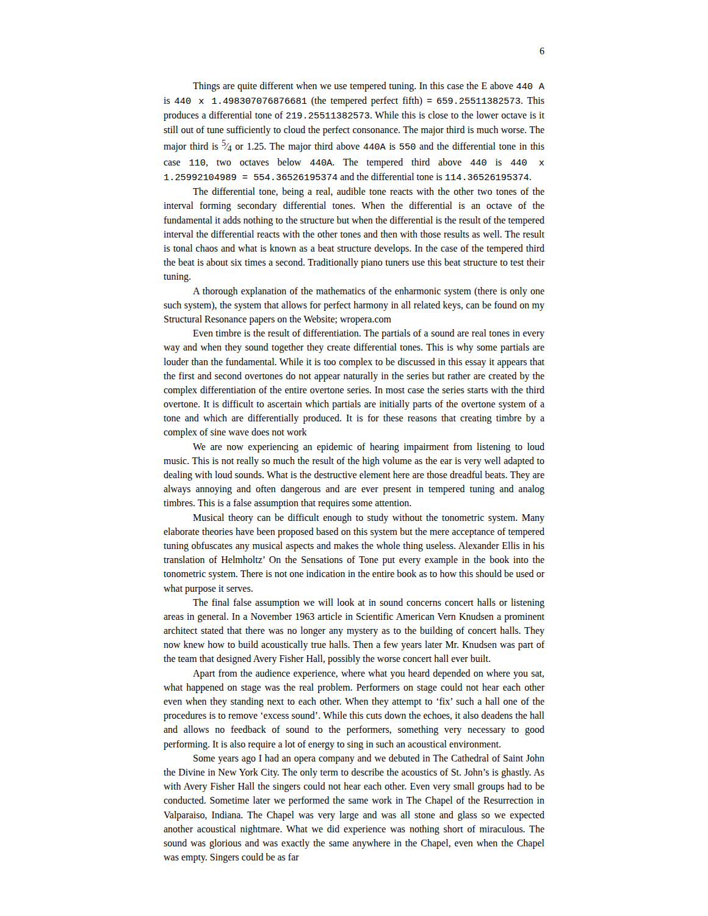6
Things are quite different when we use tempered tuning. In this case the E above 440 A is 440 x 1.498307076876681 (the tempered perfect fifth) = 659.25511382573. This produces a differential tone of 219.25511382573. While this is close to the lower octave is it still out of tune sufficiently to cloud the perfect consonance. The major third is much worse. The major third is 5⁄4 or 1.25. The major third above 440A is 550 and the differential tone in this case 110, two octaves below 440A. The tempered third above 440 is 440 x 1.25992104989 = 554.36526195374 and the differential tone is 114.36526195374.
The differential tone, being a real, audible tone reacts with the other two tones of the interval forming secondary differential tones. When the differential is an octave of the fundamental it adds nothing to the structure but when the differential is the result of the tempered interval the differential reacts with the other tones and then with those results as well. The result is tonal chaos and what is known as a beat structure develops. In the case of the tempered third the beat is about six times a second. Traditionally piano tuners use this beat structure to test their tuning.
A thorough explanation of the mathematics of the enharmonic system (there is only one such system), the system that allows for perfect harmony in all related keys, can be found on my Structural Resonance papers on the Website; wropera.com
Even timbre is the result of differentiation. The partials of a sound are real tones in every way and when they sound together they create differential tones. This is why some partials are louder than the fundamental. While it is too complex to be discussed in this essay it appears that the first and second overtones do not appear naturally in the series but rather are created by the complex differentiation of the entire overtone series. In most case the series starts with the third overtone. It is difficult to ascertain which partials are initially parts of the overtone system of a tone and which are differentially produced. It is for these reasons that creating timbre by a complex of sine wave does not work
We are now experiencing an epidemic of hearing impairment from listening to loud music. This is not really so much the result of the high volume as the ear is very well adapted to dealing with loud sounds. What is the destructive element here are those dreadful beats. They are always annoying and often dangerous and are ever present in tempered tuning and analog timbres. This is a false assumption that requires some attention.
Musical theory can be difficult enough to study without the tonometric system. Many elaborate theories have been proposed based on this system but the mere acceptance of tempered tuning obfuscates any musical aspects and makes the whole thing useless. Alexander Ellis in his translation of Helmholtz’ On the Sensations of Tone put every example in the book into the tonometric system. There is not one indication in the entire book as to how this should be used or what purpose it serves.
The final false assumption we will look at in sound concerns concert halls or listening areas in general. In a November 1963 article in Scientific American Vern Knudsen a prominent architect stated that there was no longer any mystery as to the building of concert halls. They now knew how to build acoustically true halls. Then a few years later Mr. Knudsen was part of the team that designed Avery Fisher Hall, possibly the worse concert hall ever built.
Apart from the audience experience, where what you heard depended on where you sat, what happened on stage was the real problem. Performers on stage could not hear each other even when they standing next to each other. When they attempt to ‘fix’ such a hall one of the procedures is to remove ‘excess sound’. While this cuts down the echoes, it also deadens the hall and allows no feedback of sound to the performers, something very necessary to good performing. It is also require a lot of energy to sing in such an acoustical environment.
Some years ago I had an opera company and we debuted in The Cathedral of Saint John the Divine in New York City. The only term to describe the acoustics of St. John’s is ghastly. As with Avery Fisher Hall the singers could not hear each other. Even very small groups had to be conducted. Sometime later we performed the same work in The Chapel of the Resurrection in Valparaiso, Indiana. The Chapel was very large and was all stone and glass so we expected another acoustical nightmare. What we did experience was nothing short of miraculous. The sound was glorious and was exactly the same anywhere in the Chapel, even when the Chapel was empty. Singers could be as far